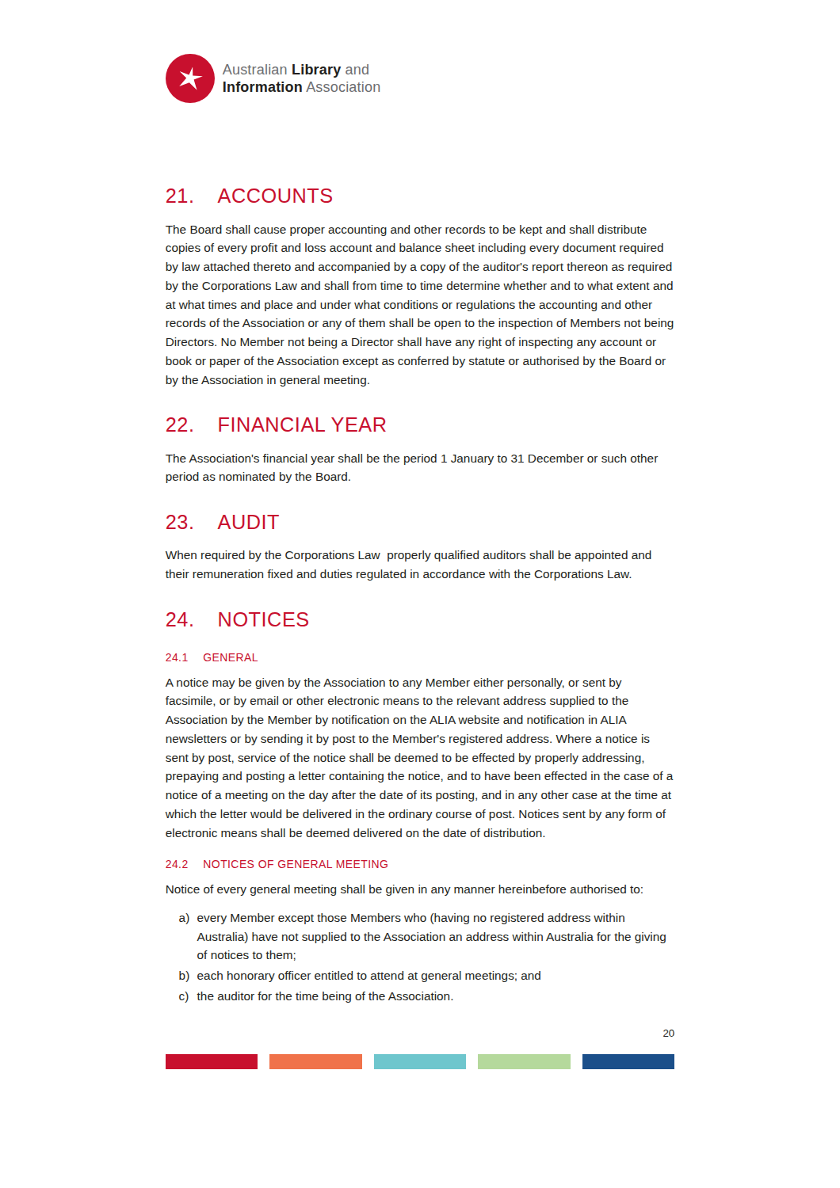Australian Library and
Information Association
21. ACCOUNTS
The Board shall cause proper accounting and other records to be kept and shall distribute copies of every profit and loss account and balance sheet including every document required by law attached thereto and accompanied by a copy of the auditor's report thereon as required by the Corporations Law and shall from time to time determine whether and to what extent and at what times and place and under what conditions or regulations the accounting and other records of the Association or any of them shall be open to the inspection of Members not being Directors. No Member not being a Director shall have any right of inspecting any account or book or paper of the Association except as conferred by statute or authorised by the Board or by the Association in general meeting.
22. FINANCIAL YEAR
The Association's financial year shall be the period 1 January to 31 December or such other period as nominated by the Board.
23. AUDIT
When required by the Corporations Law properly qualified auditors shall be appointed and their remuneration fixed and duties regulated in accordance with the Corporations Law.
24. NOTICES
24.1 GENERAL
A notice may be given by the Association to any Member either personally, or sent by facsimile, or by email or other electronic means to the relevant address supplied to the Association by the Member by notification on the ALIA website and notification in ALIA newsletters or by sending it by post to the Member's registered address. Where a notice is sent by post, service of the notice shall be deemed to be effected by properly addressing, prepaying and posting a letter containing the notice, and to have been effected in the case of a notice of a meeting on the day after the date of its posting, and in any other case at the time at which the letter would be delivered in the ordinary course of post. Notices sent by any form of electronic means shall be deemed delivered on the date of distribution.
24.2 NOTICES OF GENERAL MEETING
Notice of every general meeting shall be given in any manner hereinbefore authorised to:
every Member except those Members who (having no registered address within Australia) have not supplied to the Association an address within Australia for the giving of notices to them;
each honorary officer entitled to attend at general meetings; and
the auditor for the time being of the Association.
20